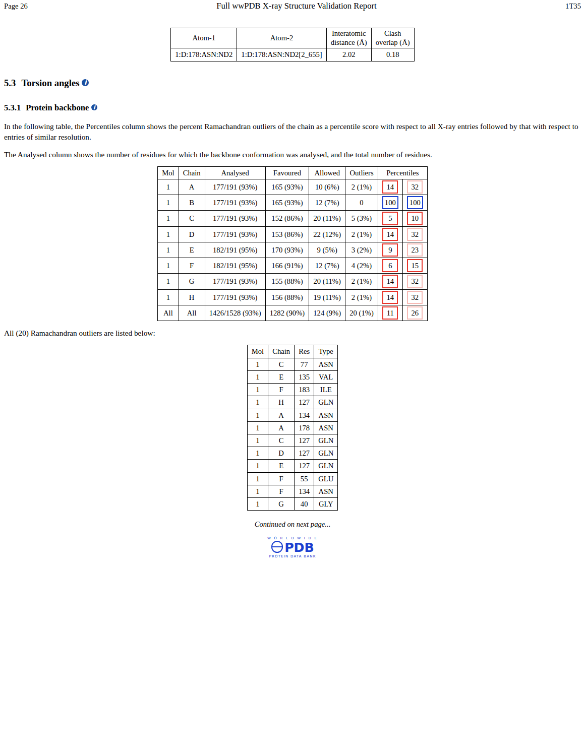Page 26
Full wwPDB X-ray Structure Validation Report
1T35
| Atom-1 | Atom-2 | Interatomic distance (Å) | Clash overlap (Å) |
| --- | --- | --- | --- |
| 1:D:178:ASN:ND2 | 1:D:178:ASN:ND2[2_655] | 2.02 | 0.18 |
5.3 Torsion anglesi
5.3.1 Protein backbonei
In the following table, the Percentiles column shows the percent Ramachandran outliers of the chain as a percentile score with respect to all X-ray entries followed by that with respect to entries of similar resolution.
The Analysed column shows the number of residues for which the backbone conformation was analysed, and the total number of residues.
| Mol | Chain | Analysed | Favoured | Allowed | Outliers | Percentiles |
| --- | --- | --- | --- | --- | --- | --- |
| 1 | A | 177/191 (93%) | 165 (93%) | 10 (6%) | 2 (1%) | 14 | 32 |
| 1 | B | 177/191 (93%) | 165 (93%) | 12 (7%) | 0 | 100 | 100 |
| 1 | C | 177/191 (93%) | 152 (86%) | 20 (11%) | 5 (3%) | 5 | 10 |
| 1 | D | 177/191 (93%) | 153 (86%) | 22 (12%) | 2 (1%) | 14 | 32 |
| 1 | E | 182/191 (95%) | 170 (93%) | 9 (5%) | 3 (2%) | 9 | 23 |
| 1 | F | 182/191 (95%) | 166 (91%) | 12 (7%) | 4 (2%) | 6 | 15 |
| 1 | G | 177/191 (93%) | 155 (88%) | 20 (11%) | 2 (1%) | 14 | 32 |
| 1 | H | 177/191 (93%) | 156 (88%) | 19 (11%) | 2 (1%) | 14 | 32 |
| All | All | 1426/1528 (93%) | 1282 (90%) | 124 (9%) | 20 (1%) | 11 | 26 |
All (20) Ramachandran outliers are listed below:
| Mol | Chain | Res | Type |
| --- | --- | --- | --- |
| 1 | C | 77 | ASN |
| 1 | E | 135 | VAL |
| 1 | F | 183 | ILE |
| 1 | H | 127 | GLN |
| 1 | A | 134 | ASN |
| 1 | A | 178 | ASN |
| 1 | C | 127 | GLN |
| 1 | D | 127 | GLN |
| 1 | E | 127 | GLN |
| 1 | F | 55 | GLU |
| 1 | F | 134 | ASN |
| 1 | G | 40 | GLY |
Continued on next page...
W O R L D W I D E
PDB
PROTEIN DATA BANK